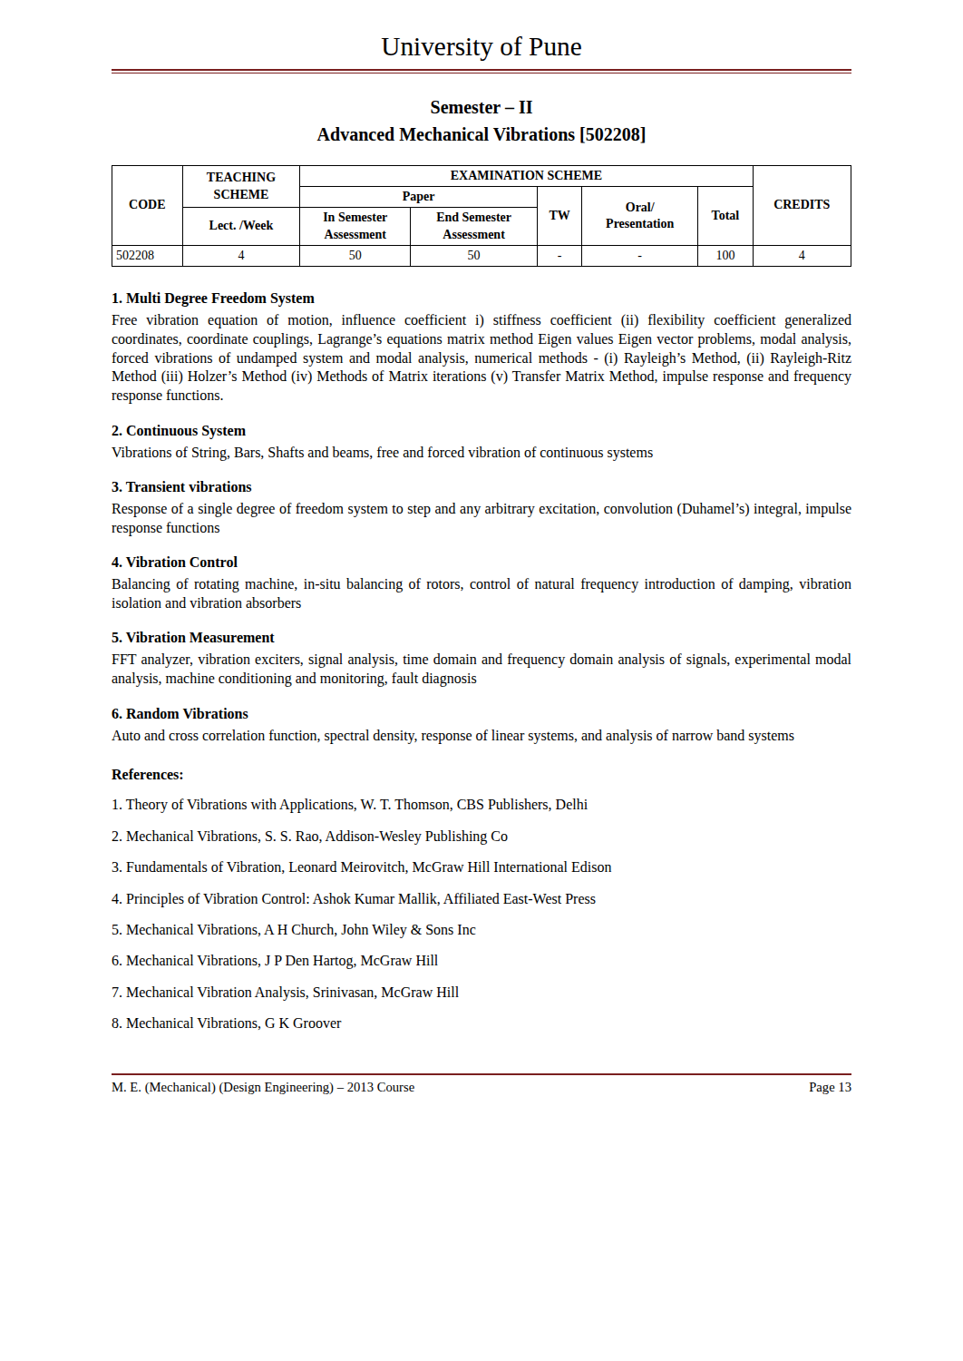University of Pune
Semester – II
Advanced Mechanical Vibrations [502208]
| CODE | TEACHING SCHEME | EXAMINATION SCHEME | CREDITS |
| --- | --- | --- | --- |
| Paper | TW | Oral/ Presentation | Total |
| Lect. /Week | In Semester Assessment | End Semester Assessment |
| 502208 | 4 | 50 | 50 | - | - | 100 | 4 |
1. Multi Degree Freedom System
Free vibration equation of motion, influence coefficient i) stiffness coefficient (ii) flexibility coefficient generalized coordinates, coordinate couplings, Lagrange’s equations matrix method Eigen values Eigen vector problems, modal analysis, forced vibrations of undamped system and modal analysis, numerical methods - (i) Rayleigh’s Method, (ii) Rayleigh-Ritz Method (iii) Holzer’s Method (iv) Methods of Matrix iterations (v) Transfer Matrix Method, impulse response and frequency response functions.
2. Continuous System
Vibrations of String, Bars, Shafts and beams, free and forced vibration of continuous systems
3. Transient vibrations
Response of a single degree of freedom system to step and any arbitrary excitation, convolution (Duhamel’s) integral, impulse response functions
4. Vibration Control
Balancing of rotating machine, in-situ balancing of rotors, control of natural frequency introduction of damping, vibration isolation and vibration absorbers
5. Vibration Measurement
FFT analyzer, vibration exciters, signal analysis, time domain and frequency domain analysis of signals, experimental modal analysis, machine conditioning and monitoring, fault diagnosis
6. Random Vibrations
Auto and cross correlation function, spectral density, response of linear systems, and analysis of narrow band systems
References:
1. Theory of Vibrations with Applications, W. T. Thomson, CBS Publishers, Delhi
2. Mechanical Vibrations, S. S. Rao, Addison-Wesley Publishing Co
3. Fundamentals of Vibration, Leonard Meirovitch, McGraw Hill International Edison
4. Principles of Vibration Control: Ashok Kumar Mallik, Affiliated East-West Press
5. Mechanical Vibrations, A H Church, John Wiley & Sons Inc
6. Mechanical Vibrations, J P Den Hartog, McGraw Hill
7. Mechanical Vibration Analysis, Srinivasan, McGraw Hill
8. Mechanical Vibrations, G K Groover
M. E. (Mechanical) (Design Engineering) – 2013 Course Page 13